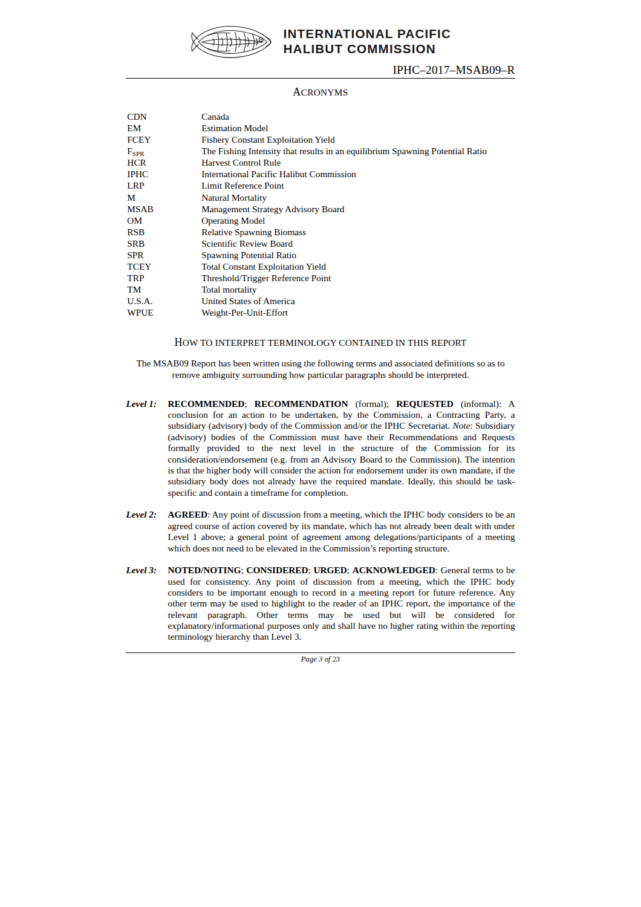INTERNATIONAL PACIFIC
HALIBUT COMMISSION
IPHC–2017–MSAB09–R
ACRONYMS
| CDN | Canada |
| EM | Estimation Model |
| FCEY | Fishery Constant Exploitation Yield |
| F SPR | The Fishing Intensity that results in an equilibrium Spawning Potential Ratio |
| HCR | Harvest Control Rule |
| IPHC | International Pacific Halibut Commission |
| LRP | Limit Reference Point |
| M | Natural Mortality |
| MSAB | Management Strategy Advisory Board |
| OM | Operating Model |
| RSB | Relative Spawning Biomass |
| SRB | Scientific Review Board |
| SPR | Spawning Potential Ratio |
| TCEY | Total Constant Exploitation Yield |
| TRP | Threshold/Trigger Reference Point |
| TM | Total mortality |
| U.S.A. | United States of America |
| WPUE | Weight-Per-Unit-Effort |
HOW TO INTERPRET TERMINOLOGY CONTAINED IN THIS REPORT
The MSAB09 Report has been written using the following terms and associated definitions so as to remove ambiguity surrounding how particular paragraphs should be interpreted.
| Level 1: | RECOMMENDED ; RECOMMENDATION (formal); REQUESTED (informal): A conclusion for an action to be undertaken, by the Commission, a Contracting Party, a subsidiary (advisory) body of the Commission and/or the IPHC Secretariat. Note : Subsidiary (advisory) bodies of the Commission must have their Recommendations and Requests formally provided to the next level in the structure of the Commission for its consideration/endorsement (e.g. from an Advisory Board to the Commission). The intention is that the higher body will consider the action for endorsement under its own mandate, if the subsidiary body does not already have the required mandate. Ideally, this should be task-specific and contain a timeframe for completion. |
| Level 2: | AGREED : Any point of discussion from a meeting, which the IPHC body considers to be an agreed course of action covered by its mandate, which has not already been dealt with under Level 1 above; a general point of agreement among delegations/participants of a meeting which does not need to be elevated in the Commission’s reporting structure. |
| Level 3: | NOTED/NOTING ; CONSIDERED ; URGED ; ACKNOWLEDGED : General terms to be used for consistency. Any point of discussion from a meeting, which the IPHC body considers to be important enough to record in a meeting report for future reference. Any other term may be used to highlight to the reader of an IPHC report, the importance of the relevant paragraph. Other terms may be used but will be considered for explanatory/informational purposes only and shall have no higher rating within the reporting terminology hierarchy than Level 3. |
Page 3 of 23